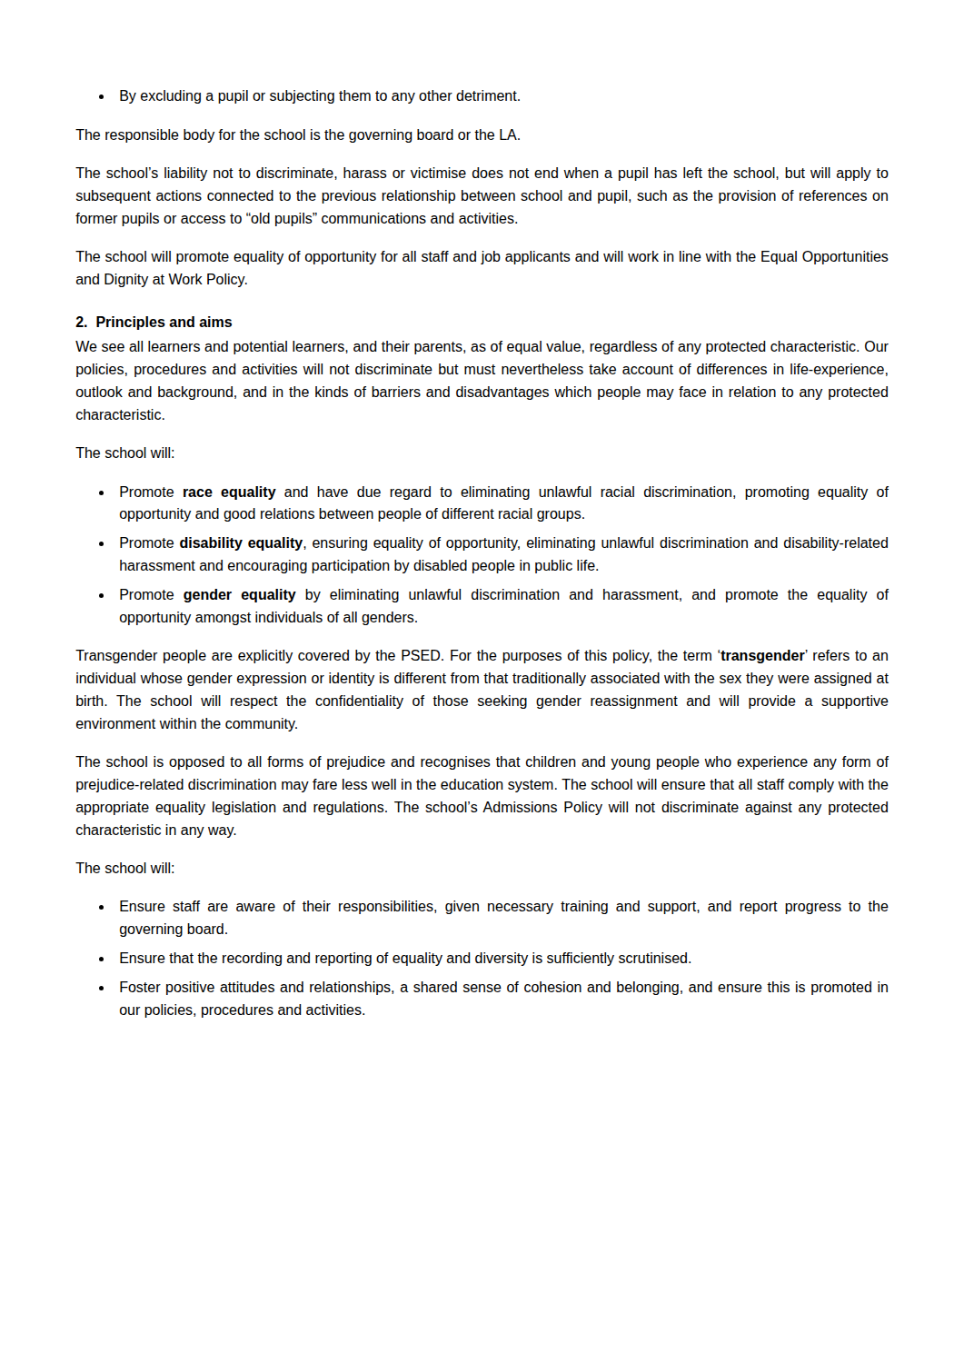By excluding a pupil or subjecting them to any other detriment.
The responsible body for the school is the governing board or the LA.
The school’s liability not to discriminate, harass or victimise does not end when a pupil has left the school, but will apply to subsequent actions connected to the previous relationship between school and pupil, such as the provision of references on former pupils or access to “old pupils” communications and activities.
The school will promote equality of opportunity for all staff and job applicants and will work in line with the Equal Opportunities and Dignity at Work Policy.
2. Principles and aims
We see all learners and potential learners, and their parents, as of equal value, regardless of any protected characteristic. Our policies, procedures and activities will not discriminate but must nevertheless take account of differences in life-experience, outlook and background, and in the kinds of barriers and disadvantages which people may face in relation to any protected characteristic.
The school will:
Promote race equality and have due regard to eliminating unlawful racial discrimination, promoting equality of opportunity and good relations between people of different racial groups.
Promote disability equality, ensuring equality of opportunity, eliminating unlawful discrimination and disability-related harassment and encouraging participation by disabled people in public life.
Promote gender equality by eliminating unlawful discrimination and harassment, and promote the equality of opportunity amongst individuals of all genders.
Transgender people are explicitly covered by the PSED. For the purposes of this policy, the term ‘transgender’ refers to an individual whose gender expression or identity is different from that traditionally associated with the sex they were assigned at birth. The school will respect the confidentiality of those seeking gender reassignment and will provide a supportive environment within the community.
The school is opposed to all forms of prejudice and recognises that children and young people who experience any form of prejudice-related discrimination may fare less well in the education system. The school will ensure that all staff comply with the appropriate equality legislation and regulations. The school’s Admissions Policy will not discriminate against any protected characteristic in any way.
The school will:
Ensure staff are aware of their responsibilities, given necessary training and support, and report progress to the governing board.
Ensure that the recording and reporting of equality and diversity is sufficiently scrutinised.
Foster positive attitudes and relationships, a shared sense of cohesion and belonging, and ensure this is promoted in our policies, procedures and activities.